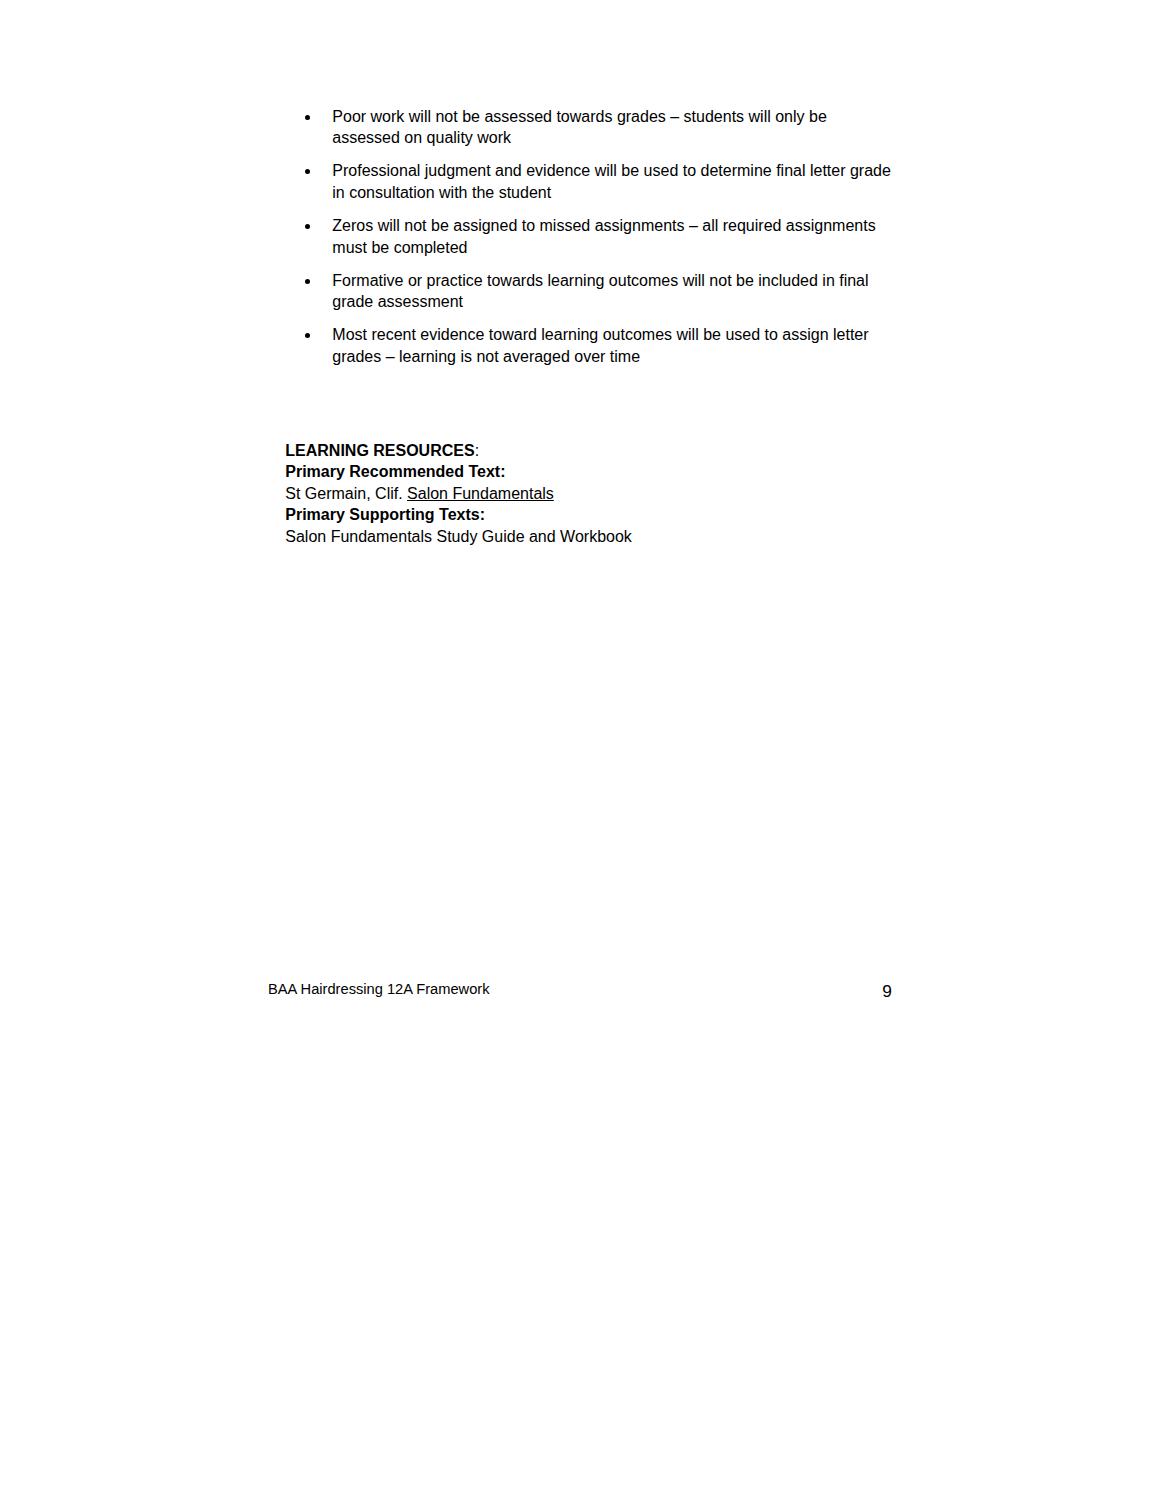Poor work will not be assessed towards grades – students will only be assessed on quality work
Professional judgment and evidence will be used to determine final letter grade in consultation with the student
Zeros will not be assigned to missed assignments – all required assignments must be completed
Formative or practice towards learning outcomes will not be included in final grade assessment
Most recent evidence toward learning outcomes will be used to assign letter grades – learning is not averaged over time
LEARNING RESOURCES:
Primary Recommended Text:
St Germain, Clif. Salon Fundamentals
Primary Supporting Texts:
Salon Fundamentals Study Guide and Workbook
BAA Hairdressing 12A Framework 9